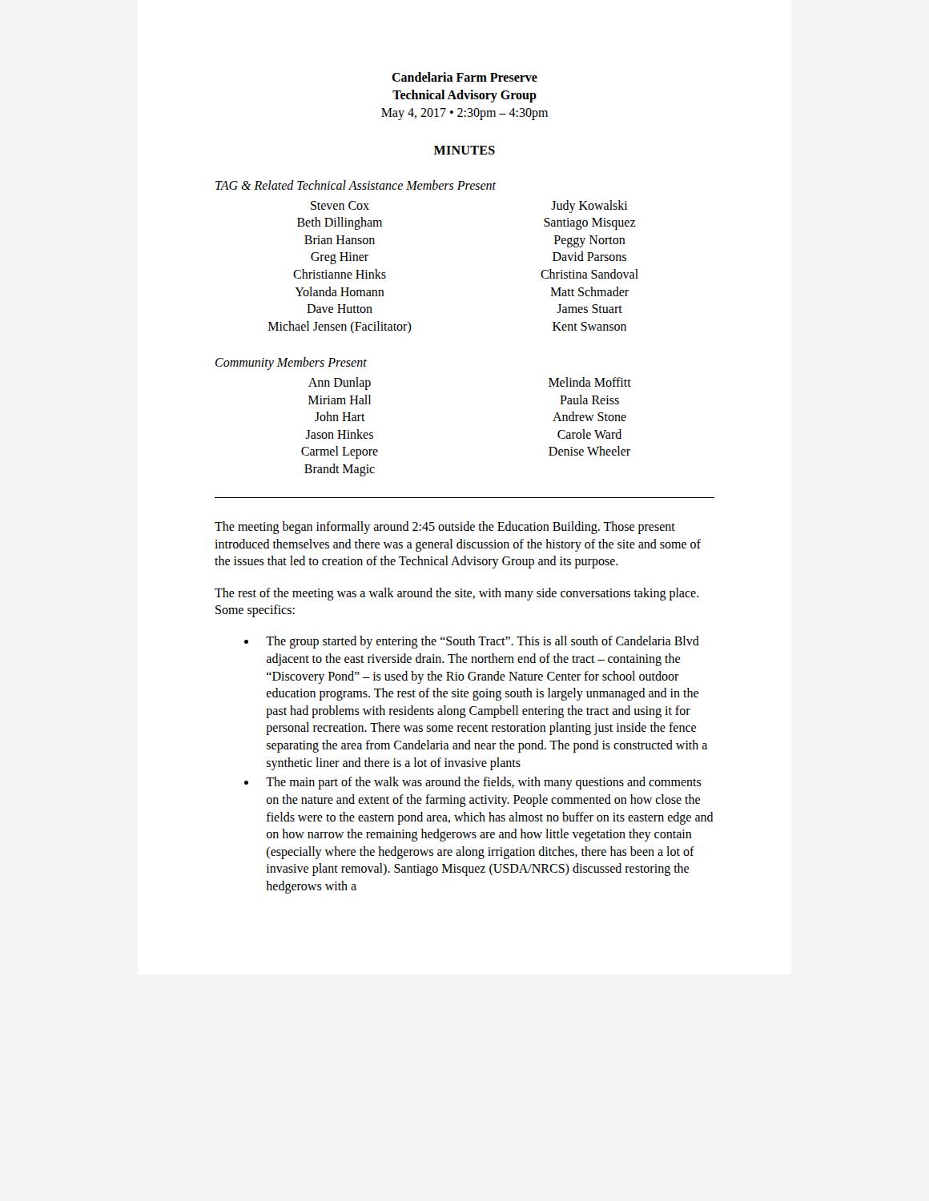Candelaria Farm Preserve
Technical Advisory Group
May 4, 2017 • 2:30pm – 4:30pm
MINUTES
TAG & Related Technical Assistance Members Present
| Steven Cox | Judy Kowalski |
| Beth Dillingham | Santiago Misquez |
| Brian Hanson | Peggy Norton |
| Greg Hiner | David Parsons |
| Christianne Hinks | Christina Sandoval |
| Yolanda Homann | Matt Schmader |
| Dave Hutton | James Stuart |
| Michael Jensen (Facilitator) | Kent Swanson |
Community Members Present
| Ann Dunlap | Melinda Moffitt |
| Miriam Hall | Paula Reiss |
| John Hart | Andrew Stone |
| Jason Hinkes | Carole Ward |
| Carmel Lepore | Denise Wheeler |
| Brandt Magic | |
The meeting began informally around 2:45 outside the Education Building. Those present introduced themselves and there was a general discussion of the history of the site and some of the issues that led to creation of the Technical Advisory Group and its purpose.
The rest of the meeting was a walk around the site, with many side conversations taking place. Some specifics:
The group started by entering the “South Tract”. This is all south of Candelaria Blvd adjacent to the east riverside drain. The northern end of the tract – containing the “Discovery Pond” – is used by the Rio Grande Nature Center for school outdoor education programs. The rest of the site going south is largely unmanaged and in the past had problems with residents along Campbell entering the tract and using it for personal recreation. There was some recent restoration planting just inside the fence separating the area from Candelaria and near the pond. The pond is constructed with a synthetic liner and there is a lot of invasive plants
The main part of the walk was around the fields, with many questions and comments on the nature and extent of the farming activity. People commented on how close the fields were to the eastern pond area, which has almost no buffer on its eastern edge and on how narrow the remaining hedgerows are and how little vegetation they contain (especially where the hedgerows are along irrigation ditches, there has been a lot of invasive plant removal). Santiago Misquez (USDA/NRCS) discussed restoring the hedgerows with a